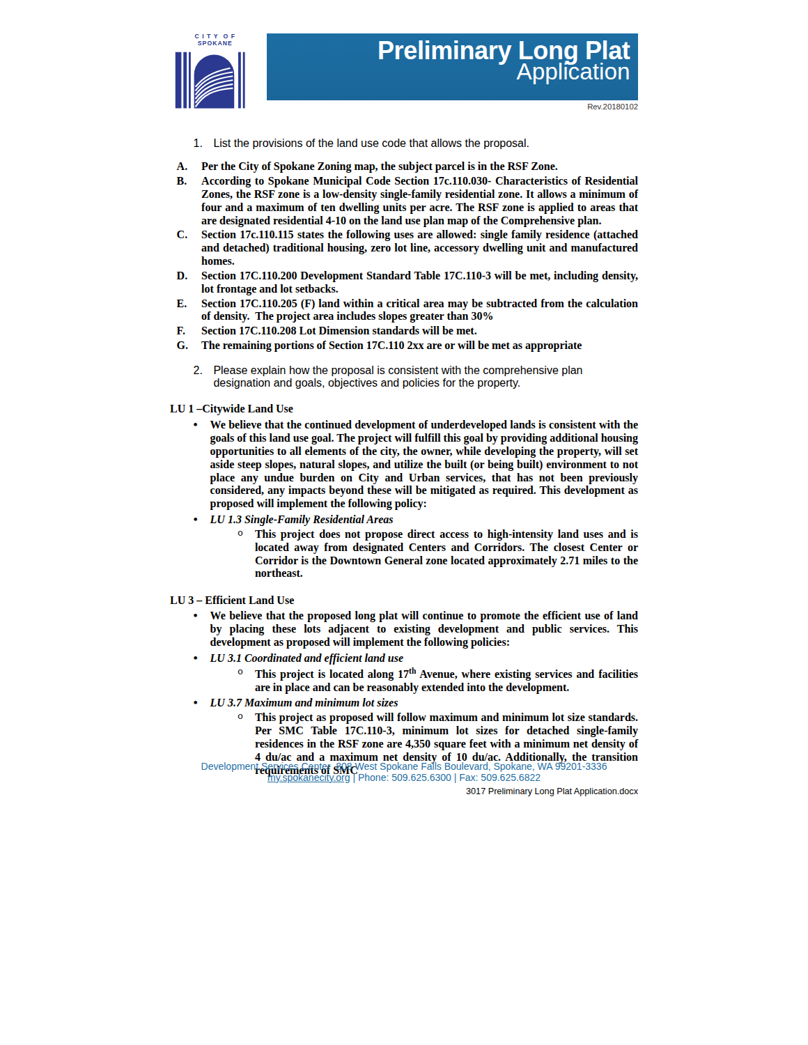C I T Y O F
SPOKANE
Preliminary Long Plat
Application
Rev.20180102
List the provisions of the land use code that allows the proposal.
Per the City of Spokane Zoning map, the subject parcel is in the RSF Zone.
According to Spokane Municipal Code Section 17c.110.030- Characteristics of Residential Zones, the RSF zone is a low-density single-family residential zone. It allows a minimum of four and a maximum of ten dwelling units per acre. The RSF zone is applied to areas that are designated residential 4-10 on the land use plan map of the Comprehensive plan.
Section 17c.110.115 states the following uses are allowed: single family residence (attached and detached) traditional housing, zero lot line, accessory dwelling unit and manufactured homes.
Section 17C.110.200 Development Standard Table 17C.110-3 will be met, including density, lot frontage and lot setbacks.
Section 17C.110.205 (F) land within a critical area may be subtracted from the calculation of density. The project area includes slopes greater than 30%
Section 17C.110.208 Lot Dimension standards will be met.
The remaining portions of Section 17C.110 2xx are or will be met as appropriate
Please explain how the proposal is consistent with the comprehensive plan designation and goals, objectives and policies for the property.
LU 1 –Citywide Land Use
We believe that the continued development of underdeveloped lands is consistent with the goals of this land use goal. The project will fulfill this goal by providing additional housing opportunities to all elements of the city, the owner, while developing the property, will set aside steep slopes, natural slopes, and utilize the built (or being built) environment to not place any undue burden on City and Urban services, that has not been previously considered, any impacts beyond these will be mitigated as required. This development as proposed will implement the following policy:
LU 1.3 Single-Family Residential Areas
This project does not propose direct access to high-intensity land uses and is located away from designated Centers and Corridors. The closest Center or Corridor is the Downtown General zone located approximately 2.71 miles to the northeast.
LU 3 – Efficient Land Use
We believe that the proposed long plat will continue to promote the efficient use of land by placing these lots adjacent to existing development and public services. This development as proposed will implement the following policies:
LU 3.1 Coordinated and efficient land use
This project is located along 17th Avenue, where existing services and facilities are in place and can be reasonably extended into the development.
LU 3.7 Maximum and minimum lot sizes
This project as proposed will follow maximum and minimum lot size standards. Per SMC Table 17C.110-3, minimum lot sizes for detached single-family residences in the RSF zone are 4,350 square feet with a minimum net density of 4 du/ac and a maximum net density of 10 du/ac. Additionally, the transition requirements of SMC
Development Services Center 808 West Spokane Falls Boulevard, Spokane, WA 99201-3336
my.spokanecity.org | Phone: 509.625.6300 | Fax: 509.625.6822
3017 Preliminary Long Plat Application.docx